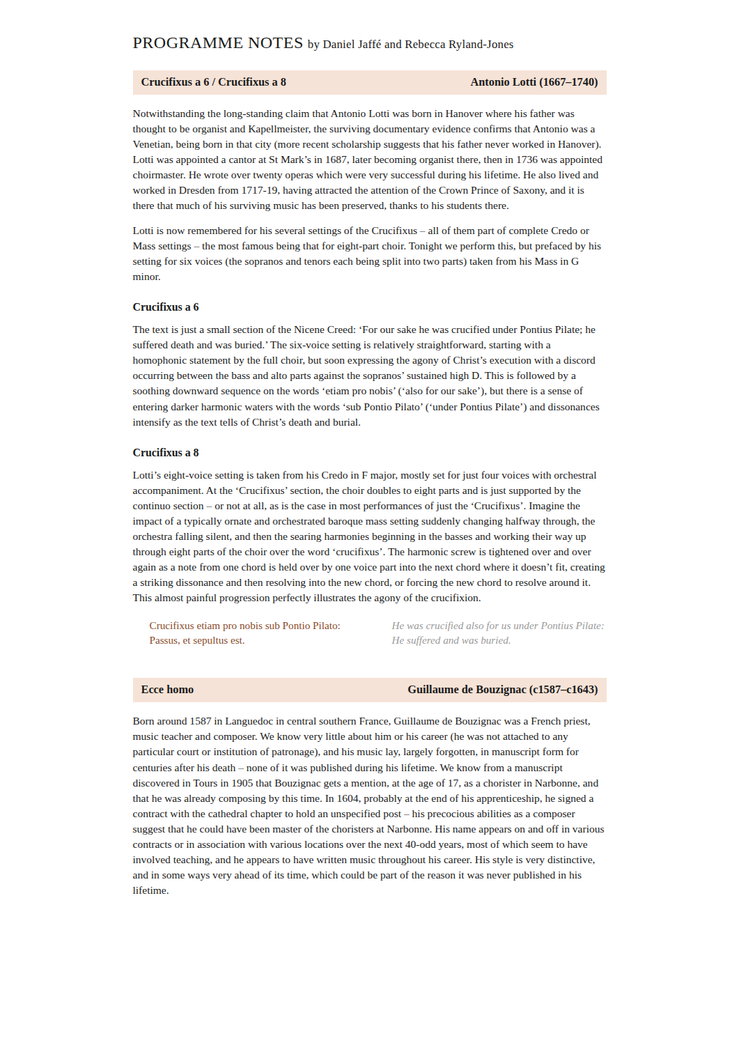PROGRAMME NOTES by Daniel Jaffé and Rebecca Ryland-Jones
Crucifixus a 6 / Crucifixus a 8 Antonio Lotti (1667–1740)
Notwithstanding the long-standing claim that Antonio Lotti was born in Hanover where his father was thought to be organist and Kapellmeister, the surviving documentary evidence confirms that Antonio was a Venetian, being born in that city (more recent scholarship suggests that his father never worked in Hanover). Lotti was appointed a cantor at St Mark’s in 1687, later becoming organist there, then in 1736 was appointed choirmaster. He wrote over twenty operas which were very successful during his lifetime. He also lived and worked in Dresden from 1717-19, having attracted the attention of the Crown Prince of Saxony, and it is there that much of his surviving music has been preserved, thanks to his students there.
Lotti is now remembered for his several settings of the Crucifixus – all of them part of complete Credo or Mass settings – the most famous being that for eight-part choir. Tonight we perform this, but prefaced by his setting for six voices (the sopranos and tenors each being split into two parts) taken from his Mass in G minor.
Crucifixus a 6
The text is just a small section of the Nicene Creed: ‘For our sake he was crucified under Pontius Pilate; he suffered death and was buried.’ The six-voice setting is relatively straightforward, starting with a homophonic statement by the full choir, but soon expressing the agony of Christ’s execution with a discord occurring between the bass and alto parts against the sopranos’ sustained high D. This is followed by a soothing downward sequence on the words ‘etiam pro nobis’ (‘also for our sake’), but there is a sense of entering darker harmonic waters with the words ‘sub Pontio Pilato’ (‘under Pontius Pilate’) and dissonances intensify as the text tells of Christ’s death and burial.
Crucifixus a 8
Lotti’s eight-voice setting is taken from his Credo in F major, mostly set for just four voices with orchestral accompaniment. At the ‘Crucifixus’ section, the choir doubles to eight parts and is just supported by the continuo section – or not at all, as is the case in most performances of just the ‘Crucifixus’. Imagine the impact of a typically ornate and orchestrated baroque mass setting suddenly changing halfway through, the orchestra falling silent, and then the searing harmonies beginning in the basses and working their way up through eight parts of the choir over the word ‘crucifixus’. The harmonic screw is tightened over and over again as a note from one chord is held over by one voice part into the next chord where it doesn’t fit, creating a striking dissonance and then resolving into the new chord, or forcing the new chord to resolve around it. This almost painful progression perfectly illustrates the agony of the crucifixion.
Crucifixus etiam pro nobis sub Pontio Pilato:
Passus, et sepultus est.
He was crucified also for us under Pontius Pilate:
He suffered and was buried.
Ecce homo Guillaume de Bouzignac (c1587–c1643)
Born around 1587 in Languedoc in central southern France, Guillaume de Bouzignac was a French priest, music teacher and composer. We know very little about him or his career (he was not attached to any particular court or institution of patronage), and his music lay, largely forgotten, in manuscript form for centuries after his death – none of it was published during his lifetime. We know from a manuscript discovered in Tours in 1905 that Bouzignac gets a mention, at the age of 17, as a chorister in Narbonne, and that he was already composing by this time. In 1604, probably at the end of his apprenticeship, he signed a contract with the cathedral chapter to hold an unspecified post – his precocious abilities as a composer suggest that he could have been master of the choristers at Narbonne. His name appears on and off in various contracts or in association with various locations over the next 40-odd years, most of which seem to have involved teaching, and he appears to have written music throughout his career. His style is very distinctive, and in some ways very ahead of its time, which could be part of the reason it was never published in his lifetime.